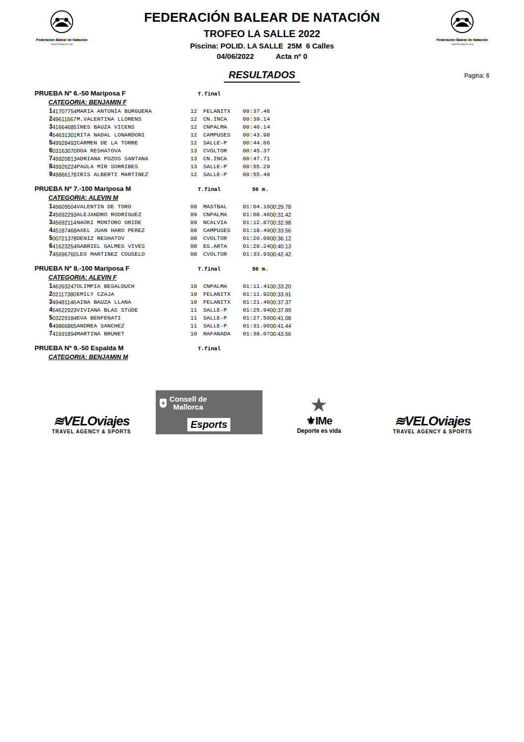Federación Balear de Natación
www.fbnatacion.org
FEDERACIÓN BALEAR DE NATACIÓN
TROFEO LA SALLE 2022
Piscina: POLID. LA SALLE 25M 6 Calles
04/06/2022 Acta nº 0
Federación Balear de Natación
www.fbnatacion.org
RESULTADOS Pagina: 6
PRUEBA Nº 6.-50 Mariposa F T.final
CATEGORIA: BENJAMIN F
| 1 | 41707754 | MARIA ANTONIA BURGUERA | 12 | FELANITX | 00:37.48 |
| 2 | 49611567 | M.VALENTINA LLORENS | 12 | CN.INCA | 00:39.14 |
| 3 | 41664685 | INES BAUZA VICENS | 12 | CNPALMA | 00:40.14 |
| 4 | 54631301 | RITA NADAL LONARDONI | 12 | CAMPUSES | 00:43.98 |
| 5 | 49928492 | CARMEN DE LA TORRE | 12 | SALLE-P | 00:44.06 |
| 6 | 03163070 | DOA RESHATOVA | 13 | CVOLTOR | 00:45.37 |
| 7 | 49920813 | ADRIANA POZOS SANTANA | 13 | CN.INCA | 00:47.71 |
| 8 | 49926224 | PAULA MIR SORRIBES | 13 | SALLE-P | 00:55.29 |
| 9 | 49866178 | IRIS ALBERTI MARTINEZ | 12 | SALLE-P | 00:55.49 |
PRUEBA Nº 7.-100 Mariposa M T.final 50 m.
CATEGORIA: ALEVIN M
| 1 | 49609504 | VALENTIN DE TORO | 08 | MASTBAL | 01:04.10 | 00:29.78 |
| 2 | 45692293 | ALEJANDRO RODRIGUEZ | 09 | CNPALMA | 01:08.46 | 00:31.42 |
| 3 | 45692114 | NAOKI MONTORO ORIDE | 09 | NCALVIA | 01:12.87 | 00:32.98 |
| 4 | 45187468 | AXEL JUAN HARO PEREZ | 08 | CAMPUSES | 01:18.49 | 00:33.56 |
| 5 | 00721378 | DENIZ RESHATOV | 08 | CVOLTOR | 01:20.08 | 00:36.12 |
| 6 | 41623254 | GABRIEL GALMES VIVES | 08 | ES.ARTA | 01:29.24 | 00:40.13 |
| 7 | 45696760 | LEO MARTINEZ COUSELO | 08 | CVOLTOR | 01:33.93 | 00:42.42 |
PRUEBA Nº 8.-100 Mariposa F T.final 50 m.
CATEGORIA: ALEVIN F
| 1 | 46393247 | OLIMPIA BESALDUCH | 10 | CNPALMA | 01:11.41 | 00:33.20 |
| 2 | 02117380 | EMILY CZAJA | 10 | FELANITX | 01:11.92 | 00:33.91 |
| 3 | 49481146 | AINA BAUZA LLANA | 10 | FELANITX | 01:21.46 | 00:37.37 |
| 4 | 54622923 | VIVIANA BLAS STüDE | 11 | SALLE-P | 01:25.94 | 00:37.89 |
| 5 | 03229184 | EVA BENFENATI | 11 | SALLE-P | 01:27.59 | 00:41.08 |
| 6 | 49866865 | ANDREA SANCHEZ | 11 | SALLE-P | 01:31.96 | 00:41.44 |
| 7 | 41691894 | MARTINA BRUNET | 10 | RAFANADA | 01:38.07 | 00:43.56 |
PRUEBA Nº 9.-50 Espalda M T.final
CATEGORIA: BENJAMIN M
≋VELOviajes
TRAVEL AGENCY & SPORTS
⚜ Consell de
Mallorca
Esports
★
⚜IMe
Deporte es vida
≋VELOviajes
TRAVEL AGENCY & SPORTS